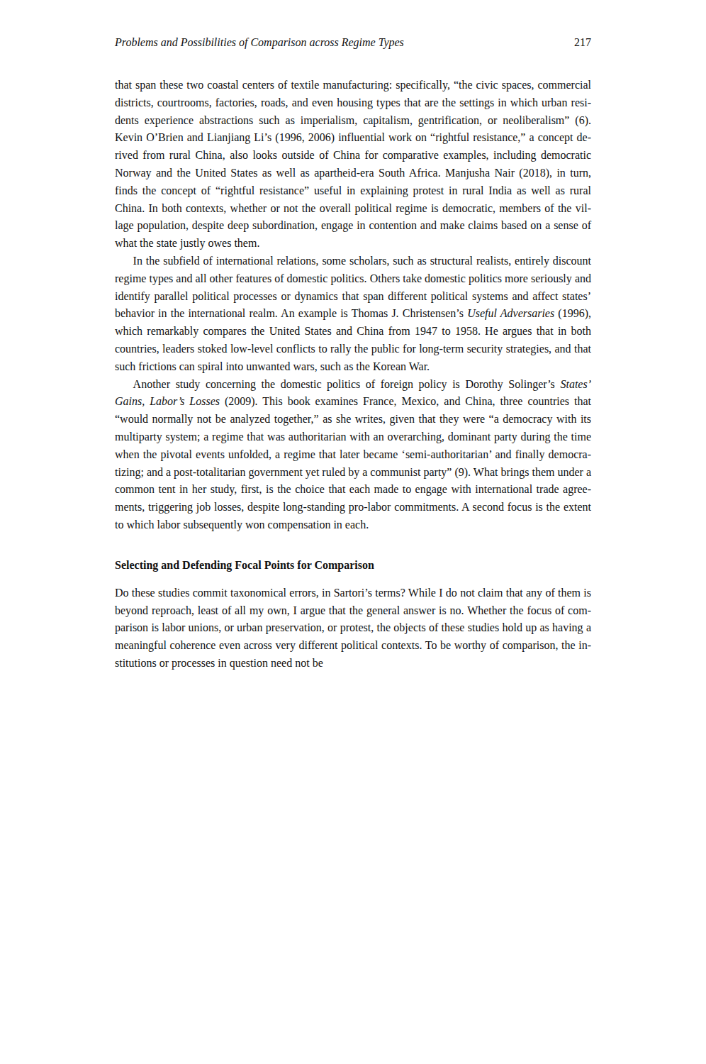Problems and Possibilities of Comparison across Regime Types 217
that span these two coastal centers of textile manufacturing: specifically, “the civic spaces, commercial districts, courtrooms, factories, roads, and even housing types that are the settings in which urban residents experience abstractions such as imperialism, capitalism, gentrification, or neoliberalism” (6). Kevin O’Brien and Lianjiang Li’s (1996, 2006) influential work on “rightful resistance,” a concept derived from rural China, also looks outside of China for comparative examples, including democratic Norway and the United States as well as apartheid-era South Africa. Manjusha Nair (2018), in turn, finds the concept of “rightful resistance” useful in explaining protest in rural India as well as rural China. In both contexts, whether or not the overall political regime is democratic, members of the village population, despite deep subordination, engage in contention and make claims based on a sense of what the state justly owes them.
In the subfield of international relations, some scholars, such as structural realists, entirely discount regime types and all other features of domestic politics. Others take domestic politics more seriously and identify parallel political processes or dynamics that span different political systems and affect states’ behavior in the international realm. An example is Thomas J. Christensen’s Useful Adversaries (1996), which remarkably compares the United States and China from 1947 to 1958. He argues that in both countries, leaders stoked low-level conflicts to rally the public for long-term security strategies, and that such frictions can spiral into unwanted wars, such as the Korean War.
Another study concerning the domestic politics of foreign policy is Dorothy Solinger’s States’ Gains, Labor’s Losses (2009). This book examines France, Mexico, and China, three countries that “would normally not be analyzed together,” as she writes, given that they were “a democracy with its multiparty system; a regime that was authoritarian with an overarching, dominant party during the time when the pivotal events unfolded, a regime that later became ‘semi-authoritarian’ and finally democratizing; and a post-totalitarian government yet ruled by a communist party” (9). What brings them under a common tent in her study, first, is the choice that each made to engage with international trade agreements, triggering job losses, despite long-standing pro-labor commitments. A second focus is the extent to which labor subsequently won compensation in each.
Selecting and Defending Focal Points for Comparison
Do these studies commit taxonomical errors, in Sartori’s terms? While I do not claim that any of them is beyond reproach, least of all my own, I argue that the general answer is no. Whether the focus of comparison is labor unions, or urban preservation, or protest, the objects of these studies hold up as having a meaningful coherence even across very different political contexts. To be worthy of comparison, the institutions or processes in question need not be